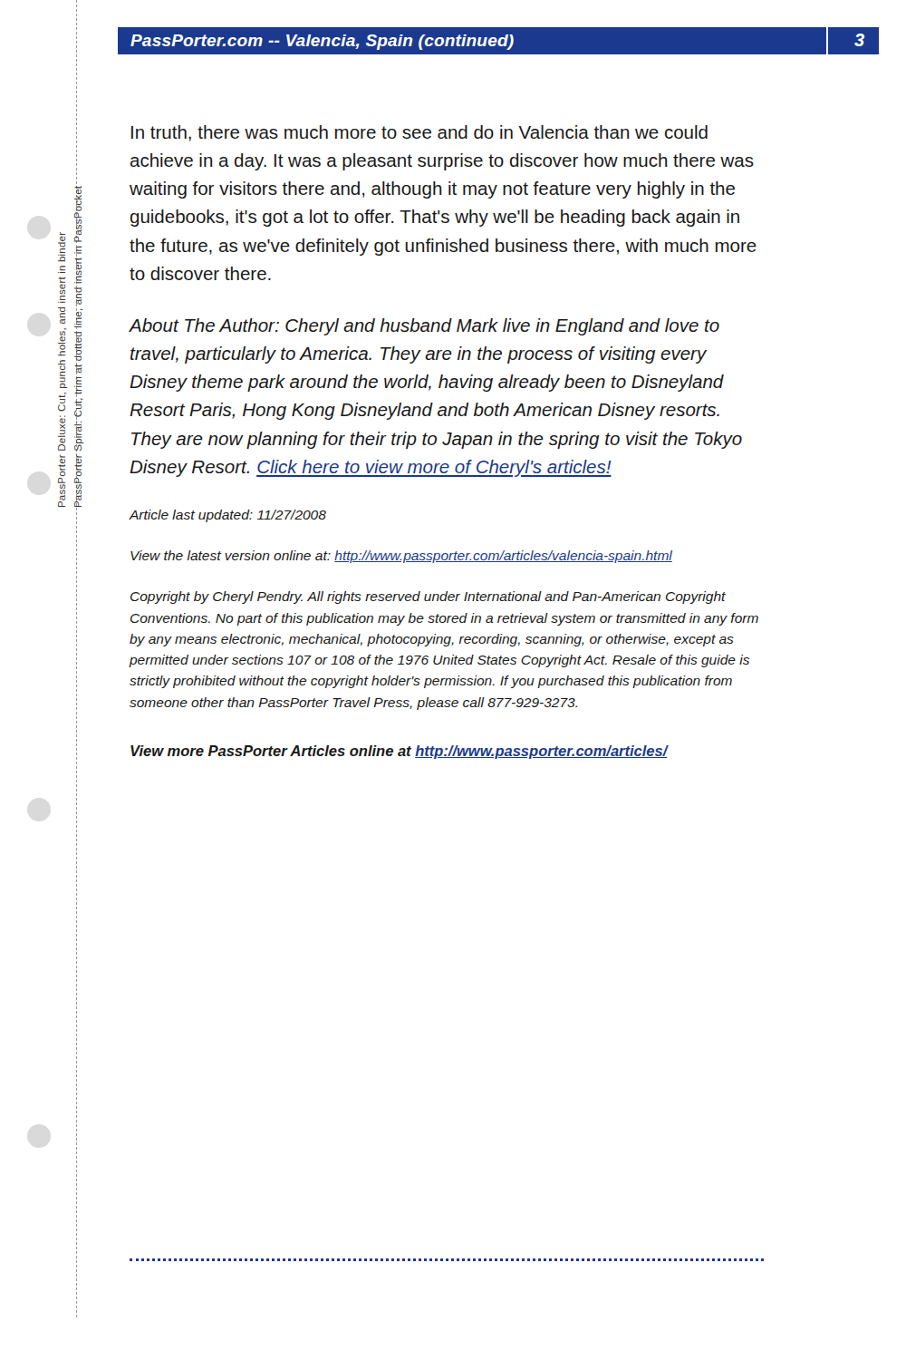PassPorter Deluxe: Cut, punch holes, and insert in binder
PassPorter Spiral: Cut, trim at dotted line, and insert in PassPocket
PassPorter.com -- Valencia, Spain (continued)
3
In truth, there was much more to see and do in Valencia than we could achieve in a day. It was a pleasant surprise to discover how much there was waiting for visitors there and, although it may not feature very highly in the guidebooks, it's got a lot to offer. That's why we'll be heading back again in the future, as we've definitely got unfinished business there, with much more to discover there.
About The Author: Cheryl and husband Mark live in England and love to travel, particularly to America. They are in the process of visiting every Disney theme park around the world, having already been to Disneyland Resort Paris, Hong Kong Disneyland and both American Disney resorts. They are now planning for their trip to Japan in the spring to visit the Tokyo Disney Resort. Click here to view more of Cheryl's articles!
Article last updated: 11/27/2008
View the latest version online at: http://www.passporter.com/articles/valencia-spain.html
Copyright by Cheryl Pendry. All rights reserved under International and Pan-American Copyright Conventions. No part of this publication may be stored in a retrieval system or transmitted in any form by any means electronic, mechanical, photocopying, recording, scanning, or otherwise, except as permitted under sections 107 or 108 of the 1976 United States Copyright Act. Resale of this guide is strictly prohibited without the copyright holder's permission. If you purchased this publication from someone other than PassPorter Travel Press, please call 877-929-3273.
View more PassPorter Articles online at http://www.passporter.com/articles/